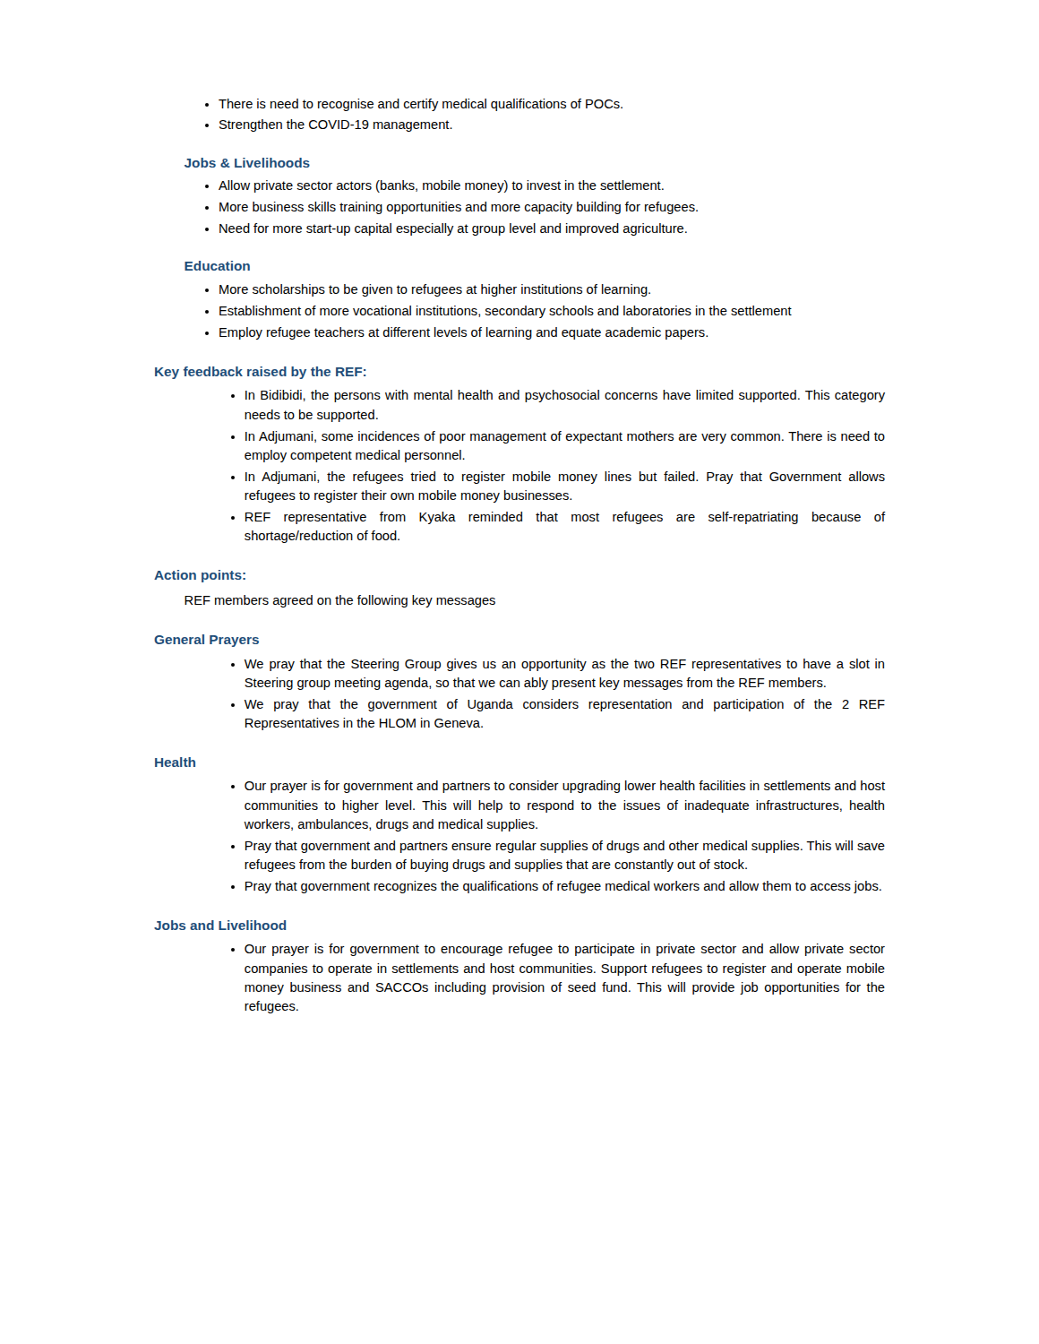There is need to recognise and certify medical qualifications of POCs.
Strengthen the COVID-19 management.
Jobs & Livelihoods
Allow private sector actors (banks, mobile money) to invest in the settlement.
More business skills training opportunities and more capacity building for refugees.
Need for more start-up capital especially at group level and improved agriculture.
Education
More scholarships to be given to refugees at higher institutions of learning.
Establishment of more vocational institutions, secondary schools and laboratories in the settlement
Employ refugee teachers at different levels of learning and equate academic papers.
Key feedback raised by the REF:
In Bidibidi, the persons with mental health and psychosocial concerns have limited supported. This category needs to be supported.
In Adjumani, some incidences of poor management of expectant mothers are very common. There is need to employ competent medical personnel.
In Adjumani, the refugees tried to register mobile money lines but failed. Pray that Government allows refugees to register their own mobile money businesses.
REF representative from Kyaka reminded that most refugees are self-repatriating because of shortage/reduction of food.
Action points:
REF members agreed on the following key messages
General Prayers
We pray that the Steering Group gives us an opportunity as the two REF representatives to have a slot in Steering group meeting agenda, so that we can ably present key messages from the REF members.
We pray that the government of Uganda considers representation and participation of the 2 REF Representatives in the HLOM in Geneva.
Health
Our prayer is for government and partners to consider upgrading lower health facilities in settlements and host communities to higher level. This will help to respond to the issues of inadequate infrastructures, health workers, ambulances, drugs and medical supplies.
Pray that government and partners ensure regular supplies of drugs and other medical supplies. This will save refugees from the burden of buying drugs and supplies that are constantly out of stock.
Pray that government recognizes the qualifications of refugee medical workers and allow them to access jobs.
Jobs and Livelihood
Our prayer is for government to encourage refugee to participate in private sector and allow private sector companies to operate in settlements and host communities. Support refugees to register and operate mobile money business and SACCOs including provision of seed fund. This will provide job opportunities for the refugees.